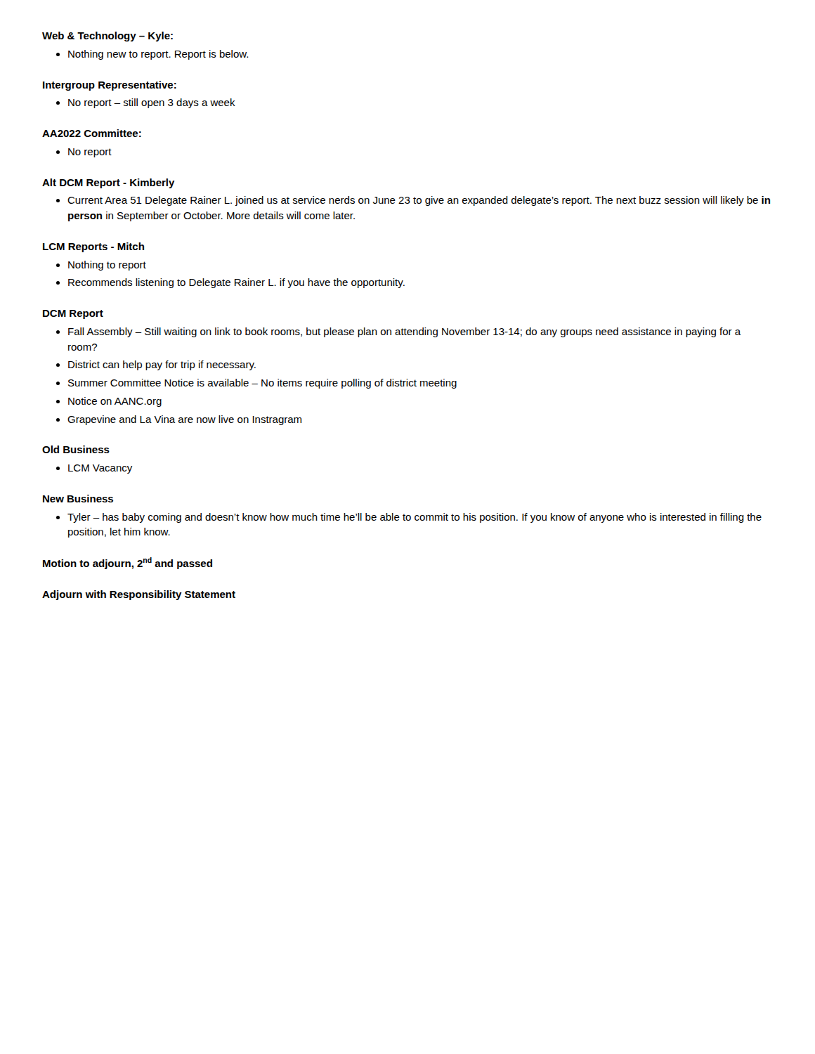Web & Technology – Kyle:
Nothing new to report. Report is below.
Intergroup Representative:
No report – still open 3 days a week
AA2022 Committee:
No report
Alt DCM Report - Kimberly
Current Area 51 Delegate Rainer L. joined us at service nerds on June 23 to give an expanded delegate’s report. The next buzz session will likely be in person in September or October. More details will come later.
LCM Reports - Mitch
Nothing to report
Recommends listening to Delegate Rainer L. if you have the opportunity.
DCM Report
Fall Assembly – Still waiting on link to book rooms, but please plan on attending November 13-14; do any groups need assistance in paying for a room?
District can help pay for trip if necessary.
Summer Committee Notice is available – No items require polling of district meeting
Notice on AANC.org
Grapevine and La Vina are now live on Instragram
Old Business
LCM Vacancy
New Business
Tyler – has baby coming and doesn’t know how much time he’ll be able to commit to his position. If you know of anyone who is interested in filling the position, let him know.
Motion to adjourn, 2nd and passed
Adjourn with Responsibility Statement